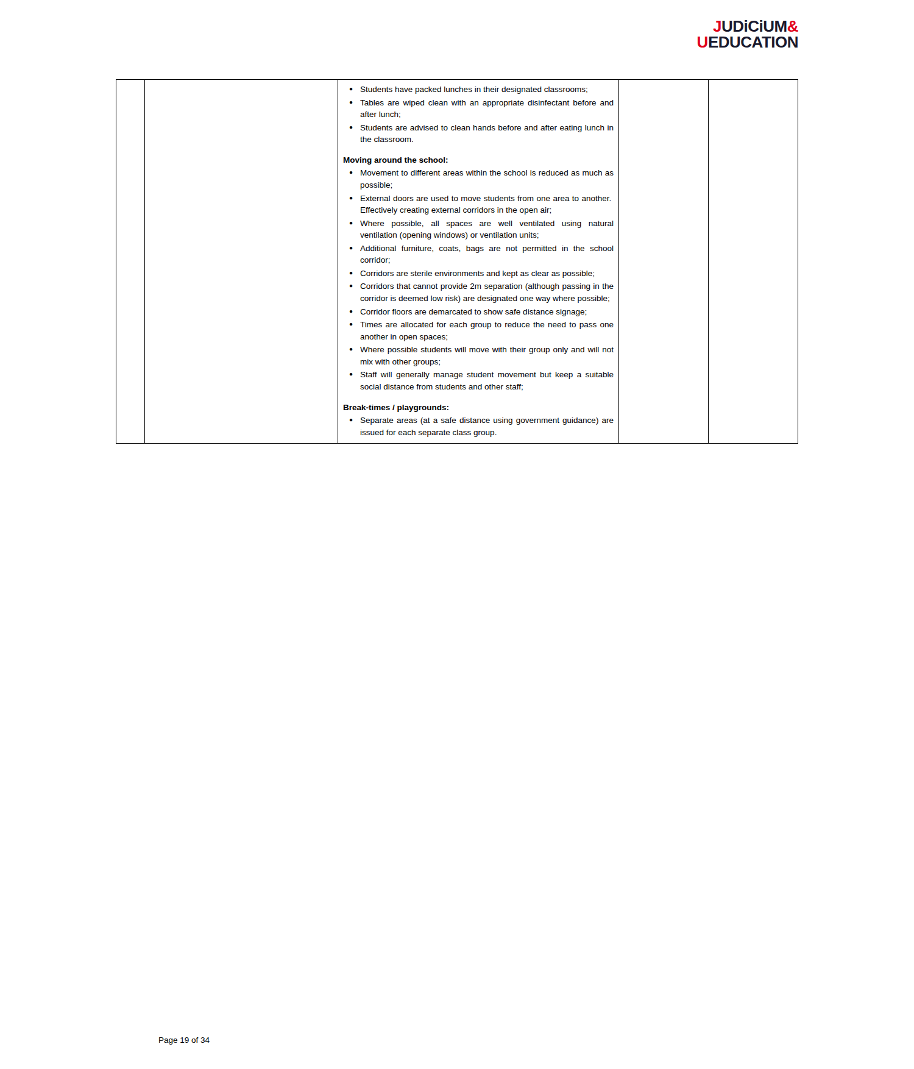JUDiCiUM&
UEDUCATION
| | | Students have packed lunches in their designated classrooms; Tables are wiped clean with an appropriate disinfectant before and after lunch; Students are advised to clean hands before and after eating lunch in the classroom. Moving around the school: Movement to different areas within the school is reduced as much as possible; External doors are used to move students from one area to another. Effectively creating external corridors in the open air; Where possible, all spaces are well ventilated using natural ventilation (opening windows) or ventilation units; Additional furniture, coats, bags are not permitted in the school corridor; Corridors are sterile environments and kept as clear as possible; Corridors that cannot provide 2m separation (although passing in the corridor is deemed low risk) are designated one way where possible; Corridor floors are demarcated to show safe distance signage; Times are allocated for each group to reduce the need to pass one another in open spaces; Where possible students will move with their group only and will not mix with other groups; Staff will generally manage student movement but keep a suitable social distance from students and other staff; Break-times / playgrounds: Separate areas (at a safe distance using government guidance) are issued for each separate class group. | | |
Page 19 of 34